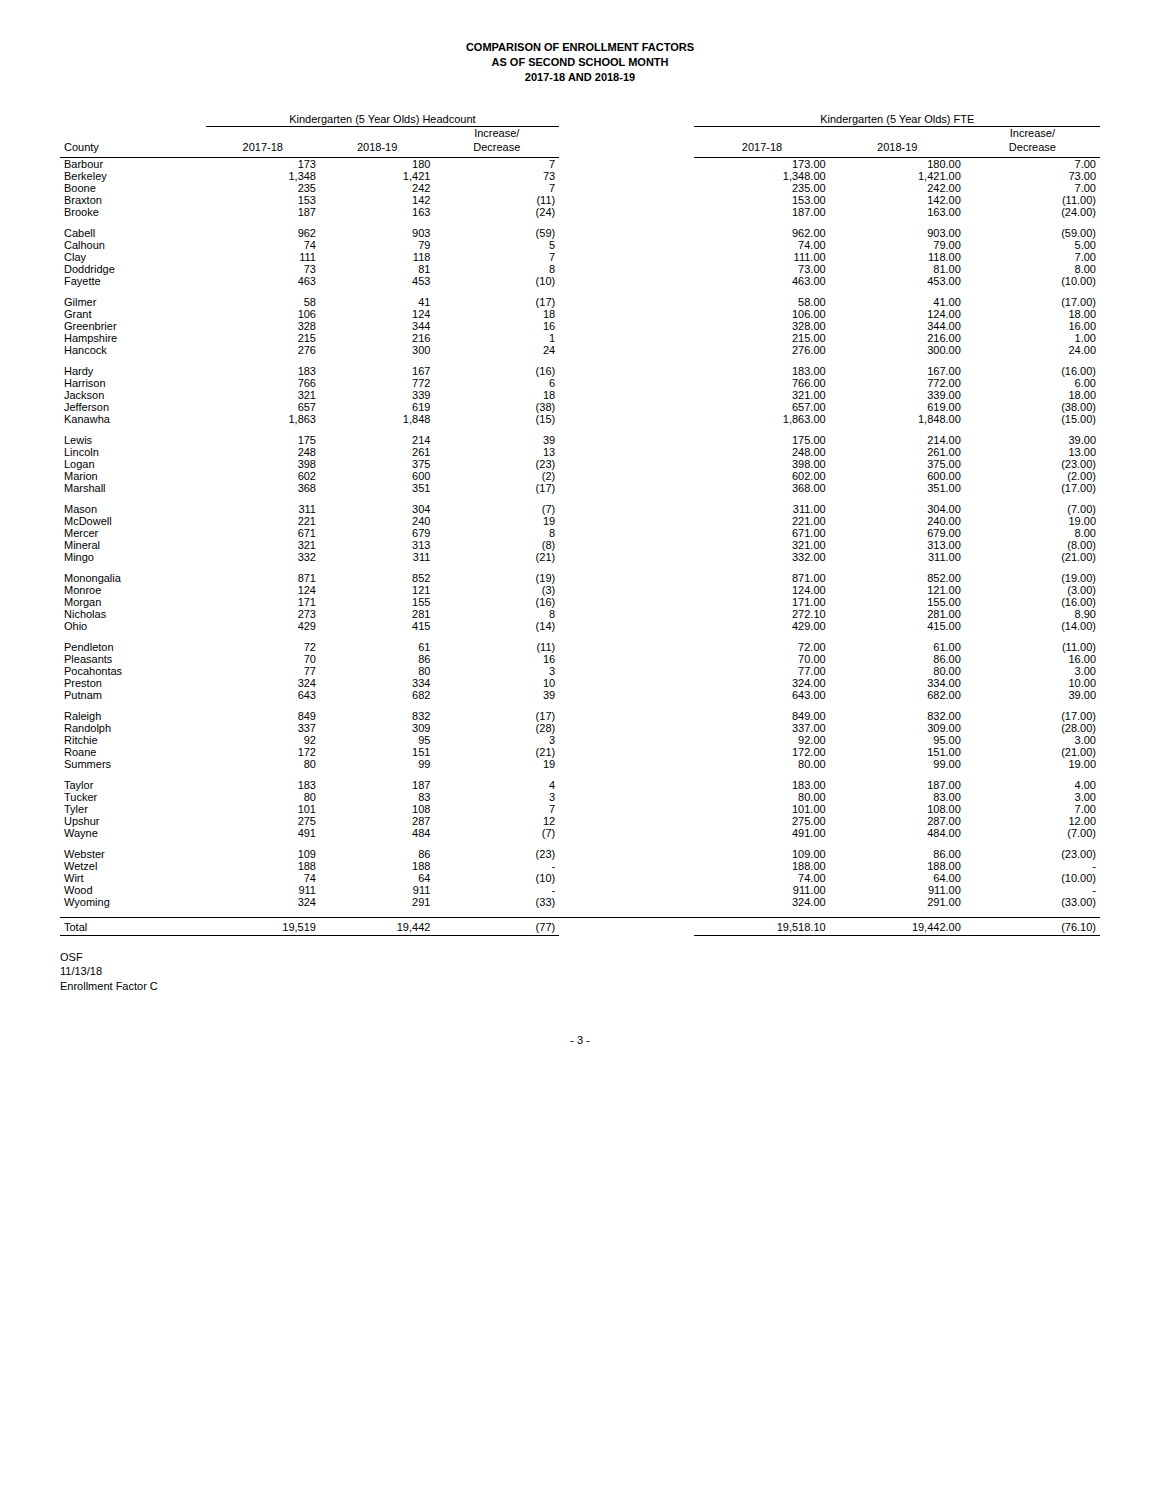COMPARISON OF ENROLLMENT FACTORS
AS OF SECOND SCHOOL MONTH
2017-18 AND 2018-19
| | Kindergarten (5 Year Olds) Headcount | | Kindergarten (5 Year Olds) FTE |
| --- | --- | --- | --- |
| | | | Increase/ | | | | Increase/ |
| County | 2017-18 | 2018-19 | Decrease | | 2017-18 | 2018-19 | Decrease |
| Barbour | 173 | 180 | 7 | | 173.00 | 180.00 | 7.00 |
| Berkeley | 1,348 | 1,421 | 73 | | 1,348.00 | 1,421.00 | 73.00 |
| Boone | 235 | 242 | 7 | | 235.00 | 242.00 | 7.00 |
| Braxton | 153 | 142 | (11) | | 153.00 | 142.00 | (11.00) |
| Brooke | 187 | 163 | (24) | | 187.00 | 163.00 | (24.00) |
| Cabell | 962 | 903 | (59) | | 962.00 | 903.00 | (59.00) |
| Calhoun | 74 | 79 | 5 | | 74.00 | 79.00 | 5.00 |
| Clay | 111 | 118 | 7 | | 111.00 | 118.00 | 7.00 |
| Doddridge | 73 | 81 | 8 | | 73.00 | 81.00 | 8.00 |
| Fayette | 463 | 453 | (10) | | 463.00 | 453.00 | (10.00) |
| Gilmer | 58 | 41 | (17) | | 58.00 | 41.00 | (17.00) |
| Grant | 106 | 124 | 18 | | 106.00 | 124.00 | 18.00 |
| Greenbrier | 328 | 344 | 16 | | 328.00 | 344.00 | 16.00 |
| Hampshire | 215 | 216 | 1 | | 215.00 | 216.00 | 1.00 |
| Hancock | 276 | 300 | 24 | | 276.00 | 300.00 | 24.00 |
| Hardy | 183 | 167 | (16) | | 183.00 | 167.00 | (16.00) |
| Harrison | 766 | 772 | 6 | | 766.00 | 772.00 | 6.00 |
| Jackson | 321 | 339 | 18 | | 321.00 | 339.00 | 18.00 |
| Jefferson | 657 | 619 | (38) | | 657.00 | 619.00 | (38.00) |
| Kanawha | 1,863 | 1,848 | (15) | | 1,863.00 | 1,848.00 | (15.00) |
| Lewis | 175 | 214 | 39 | | 175.00 | 214.00 | 39.00 |
| Lincoln | 248 | 261 | 13 | | 248.00 | 261.00 | 13.00 |
| Logan | 398 | 375 | (23) | | 398.00 | 375.00 | (23.00) |
| Marion | 602 | 600 | (2) | | 602.00 | 600.00 | (2.00) |
| Marshall | 368 | 351 | (17) | | 368.00 | 351.00 | (17.00) |
| Mason | 311 | 304 | (7) | | 311.00 | 304.00 | (7.00) |
| McDowell | 221 | 240 | 19 | | 221.00 | 240.00 | 19.00 |
| Mercer | 671 | 679 | 8 | | 671.00 | 679.00 | 8.00 |
| Mineral | 321 | 313 | (8) | | 321.00 | 313.00 | (8.00) |
| Mingo | 332 | 311 | (21) | | 332.00 | 311.00 | (21.00) |
| Monongalia | 871 | 852 | (19) | | 871.00 | 852.00 | (19.00) |
| Monroe | 124 | 121 | (3) | | 124.00 | 121.00 | (3.00) |
| Morgan | 171 | 155 | (16) | | 171.00 | 155.00 | (16.00) |
| Nicholas | 273 | 281 | 8 | | 272.10 | 281.00 | 8.90 |
| Ohio | 429 | 415 | (14) | | 429.00 | 415.00 | (14.00) |
| Pendleton | 72 | 61 | (11) | | 72.00 | 61.00 | (11.00) |
| Pleasants | 70 | 86 | 16 | | 70.00 | 86.00 | 16.00 |
| Pocahontas | 77 | 80 | 3 | | 77.00 | 80.00 | 3.00 |
| Preston | 324 | 334 | 10 | | 324.00 | 334.00 | 10.00 |
| Putnam | 643 | 682 | 39 | | 643.00 | 682.00 | 39.00 |
| Raleigh | 849 | 832 | (17) | | 849.00 | 832.00 | (17.00) |
| Randolph | 337 | 309 | (28) | | 337.00 | 309.00 | (28.00) |
| Ritchie | 92 | 95 | 3 | | 92.00 | 95.00 | 3.00 |
| Roane | 172 | 151 | (21) | | 172.00 | 151.00 | (21.00) |
| Summers | 80 | 99 | 19 | | 80.00 | 99.00 | 19.00 |
| Taylor | 183 | 187 | 4 | | 183.00 | 187.00 | 4.00 |
| Tucker | 80 | 83 | 3 | | 80.00 | 83.00 | 3.00 |
| Tyler | 101 | 108 | 7 | | 101.00 | 108.00 | 7.00 |
| Upshur | 275 | 287 | 12 | | 275.00 | 287.00 | 12.00 |
| Wayne | 491 | 484 | (7) | | 491.00 | 484.00 | (7.00) |
| Webster | 109 | 86 | (23) | | 109.00 | 86.00 | (23.00) |
| Wetzel | 188 | 188 | - | | 188.00 | 188.00 | - |
| Wirt | 74 | 64 | (10) | | 74.00 | 64.00 | (10.00) |
| Wood | 911 | 911 | - | | 911.00 | 911.00 | - |
| Wyoming | 324 | 291 | (33) | | 324.00 | 291.00 | (33.00) |
| Total | 19,519 | 19,442 | (77) | | 19,518.10 | 19,442.00 | (76.10) |
OSF
11/13/18
Enrollment Factor C
- 3 -